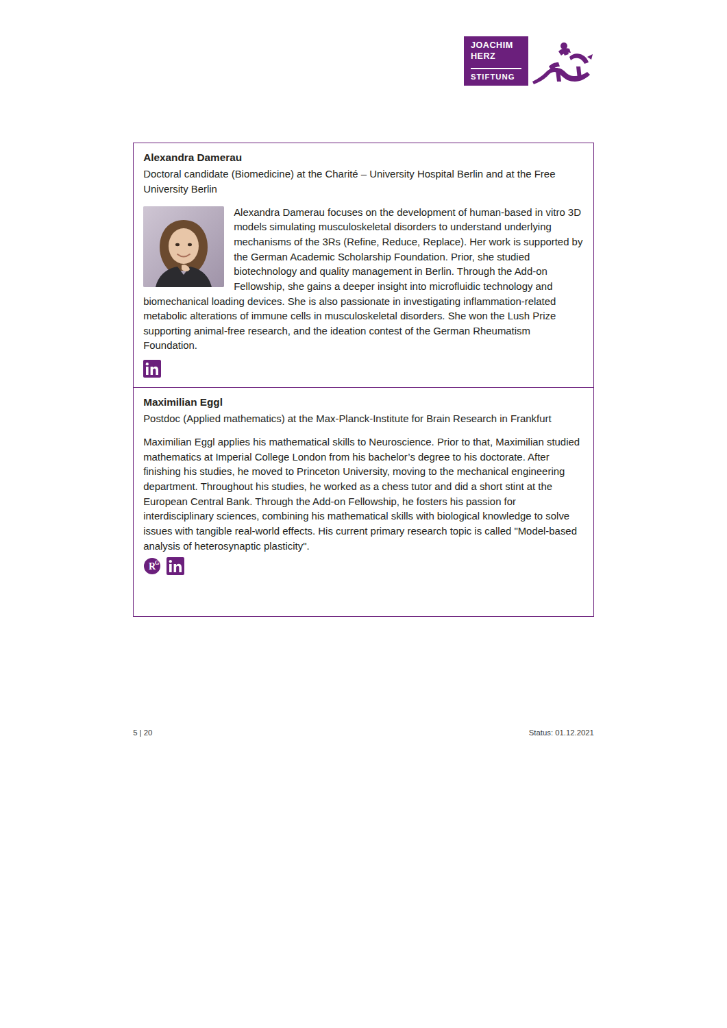Joachim
Herz
Stiftung
Alexandra Damerau
Doctoral candidate (Biomedicine) at the Charité – University Hospital Berlin and at the Free University Berlin
Alexandra Damerau focuses on the development of human-based in vitro 3D models simulating musculoskeletal disorders to understand underlying mechanisms of the 3Rs (Refine, Reduce, Replace). Her work is supported by the German Academic Scholarship Foundation. Prior, she studied biotechnology and quality management in Berlin. Through the Add-on Fellowship, she gains a deeper insight into microfluidic technology and biomechanical loading devices. She is also passionate in investigating inflammation-related metabolic alterations of immune cells in musculoskeletal disorders. She won the Lush Prize supporting animal-free research, and the ideation contest of the German Rheumatism Foundation.
Maximilian Eggl
Postdoc (Applied mathematics) at the Max-Planck-Institute for Brain Research in Frankfurt
Maximilian Eggl applies his mathematical skills to Neuroscience. Prior to that, Maximilian studied mathematics at Imperial College London from his bachelor’s degree to his doctorate. After finishing his studies, he moved to Princeton University, moving to the mechanical engineering department. Throughout his studies, he worked as a chess tutor and did a short stint at the European Central Bank. Through the Add-on Fellowship, he fosters his passion for interdisciplinary sciences, combining his mathematical skills with biological knowledge to solve issues with tangible real-world effects. His current primary research topic is called "Model-based analysis of heterosynaptic plasticity".
R G
5 | 20
Status: 01.12.2021